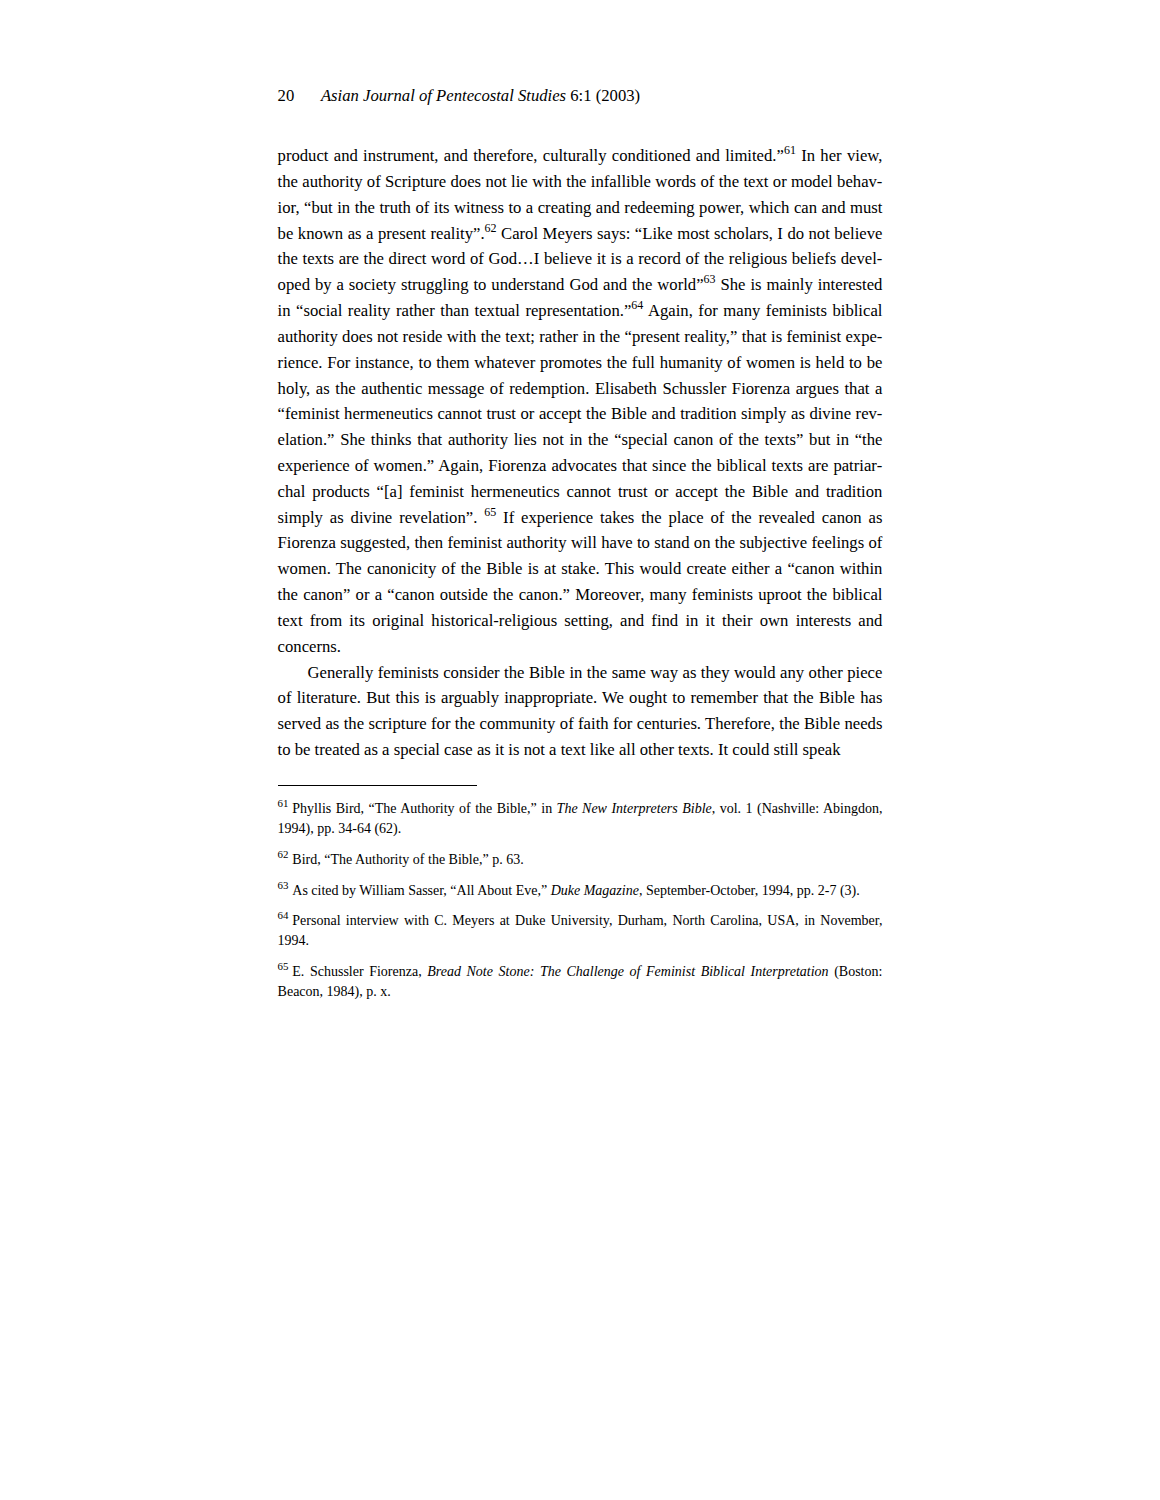20 Asian Journal of Pentecostal Studies 6:1 (2003)
product and instrument, and therefore, culturally conditioned and limited.”61 In her view, the authority of Scripture does not lie with the infallible words of the text or model behavior, “but in the truth of its witness to a creating and redeeming power, which can and must be known as a present reality”.62 Carol Meyers says: “Like most scholars, I do not believe the texts are the direct word of God…I believe it is a record of the religious beliefs developed by a society struggling to understand God and the world”63 She is mainly interested in “social reality rather than textual representation.”64 Again, for many feminists biblical authority does not reside with the text; rather in the “present reality,” that is feminist experience. For instance, to them whatever promotes the full humanity of women is held to be holy, as the authentic message of redemption. Elisabeth Schussler Fiorenza argues that a “feminist hermeneutics cannot trust or accept the Bible and tradition simply as divine revelation.” She thinks that authority lies not in the “special canon of the texts” but in “the experience of women.” Again, Fiorenza advocates that since the biblical texts are patriarchal products “[a] feminist hermeneutics cannot trust or accept the Bible and tradition simply as divine revelation”. 65 If experience takes the place of the revealed canon as Fiorenza suggested, then feminist authority will have to stand on the subjective feelings of women. The canonicity of the Bible is at stake. This would create either a “canon within the canon” or a “canon outside the canon.” Moreover, many feminists uproot the biblical text from its original historical-religious setting, and find in it their own interests and concerns.
Generally feminists consider the Bible in the same way as they would any other piece of literature. But this is arguably inappropriate. We ought to remember that the Bible has served as the scripture for the community of faith for centuries. Therefore, the Bible needs to be treated as a special case as it is not a text like all other texts. It could still speak
61 Phyllis Bird, “The Authority of the Bible,” in The New Interpreters Bible, vol. 1 (Nashville: Abingdon, 1994), pp. 34-64 (62).
62 Bird, “The Authority of the Bible,” p. 63.
63 As cited by William Sasser, “All About Eve,” Duke Magazine, September-October, 1994, pp. 2-7 (3).
64 Personal interview with C. Meyers at Duke University, Durham, North Carolina, USA, in November, 1994.
65 E. Schussler Fiorenza, Bread Note Stone: The Challenge of Feminist Biblical Interpretation (Boston: Beacon, 1984), p. x.